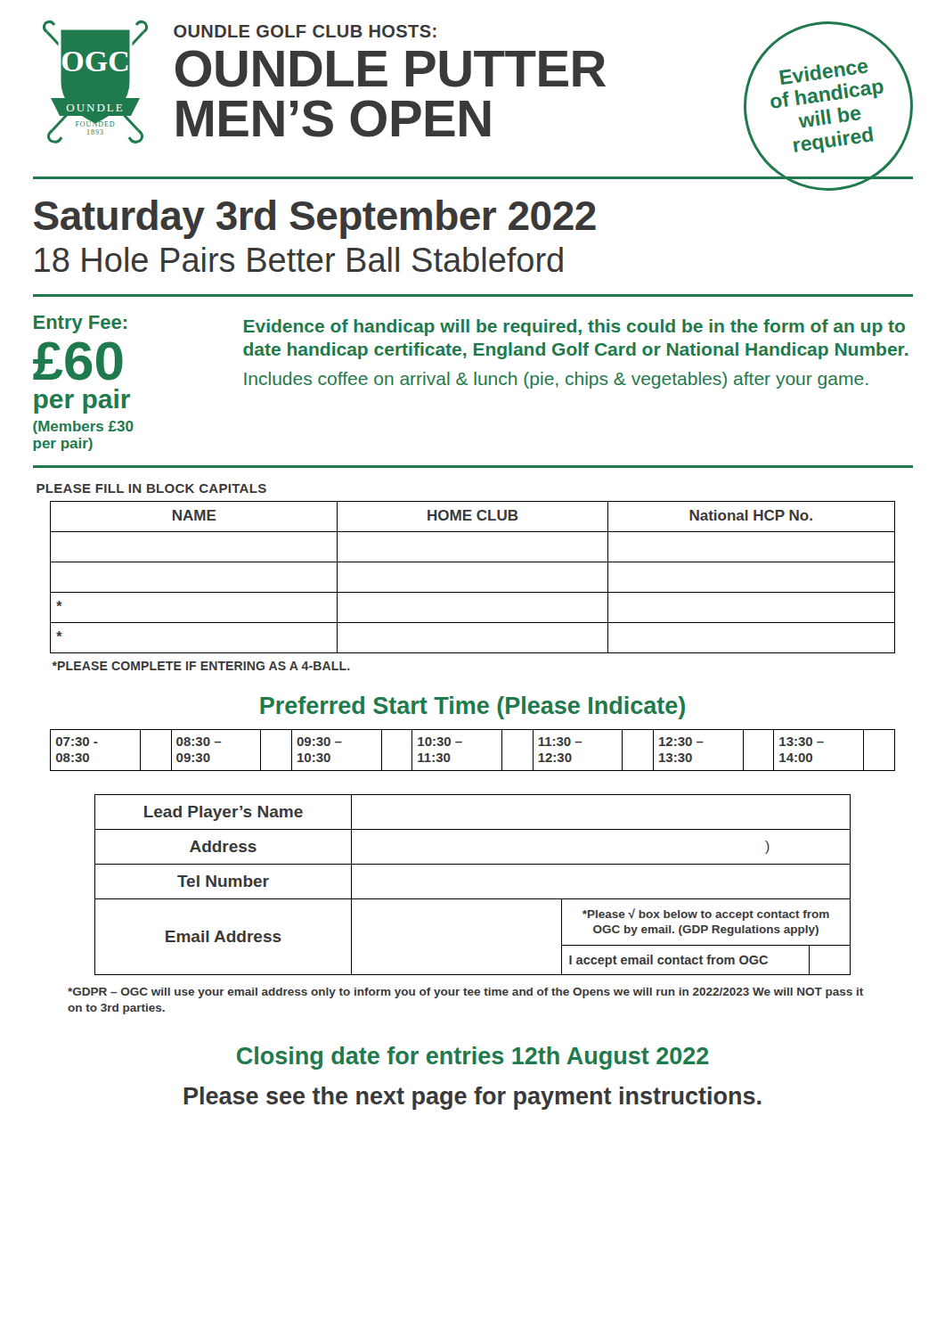OGC OUNDLE FOUNDED 1893
Oundle Golf Club hosts:
Oundle Putter
Men’s Open
Evidence
of handicap
will be
required
Saturday 3rd September 2022
18 Hole Pairs Better Ball Stableford
Entry Fee:
£60
per pair
(Members £30
per pair)
Evidence of handicap will be required, this could be in the form of an up to date handicap certificate, England Golf Card or National Handicap Number.
Includes coffee on arrival & lunch (pie, chips & vegetables) after your game.
PLEASE FILL IN BLOCK CAPITALS
| NAME | HOME CLUB | National HCP No. |
| --- | --- | --- |
| * | | |
| * | | |
*PLEASE COMPLETE IF ENTERING AS A 4-BALL.
Preferred Start Time (Please Indicate)
| 07:30 - 08:30 | | 08:30 – 09:30 | | 09:30 – 10:30 | | 10:30 – 11:30 | | 11:30 – 12:30 | | 12:30 – 13:30 | | 13:30 – 14:00 | |
| Lead Player’s Name | |
| Address | ) |
| Tel Number | |
| Email Address | / / *Please √ box below to accept contact from OGC by email. (GDP Regulations apply) / / I accept email contact from OGC / / |
*GDPR – OGC will use your email address only to inform you of your tee time and of the Opens we will run in 2022/2023 We will NOT pass it on to 3rd parties.
Closing date for entries 12th August 2022
Please see the next page for payment instructions.